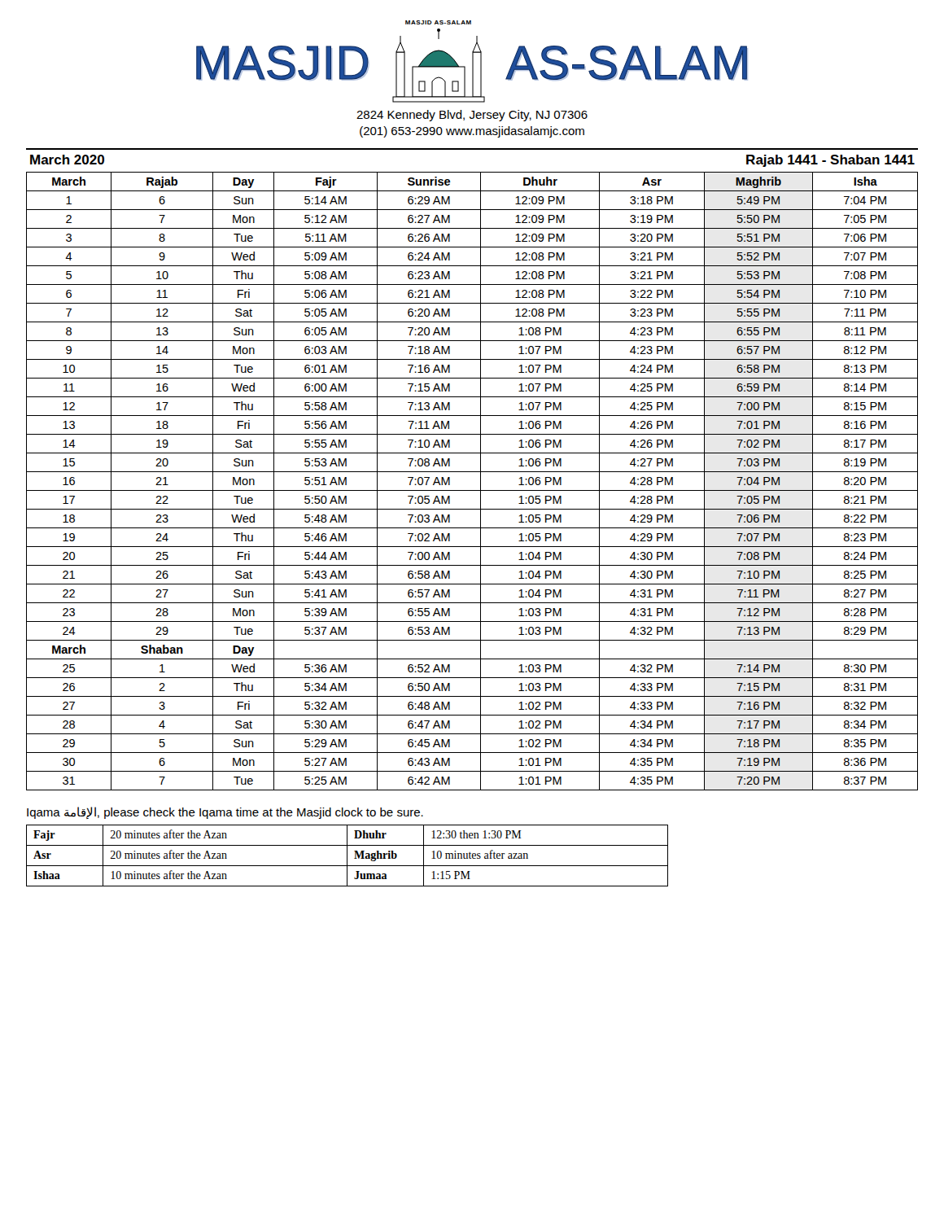MASJID
MASJID AS-SALAM
AS-SALAM
2824 Kennedy Blvd, Jersey City, NJ 07306
(201) 653-2990 www.masjidasalamjc.com
March 2020 Rajab 1441 - Shaban 1441
| March | Rajab | Day | Fajr | Sunrise | Dhuhr | Asr | Maghrib | Isha |
| --- | --- | --- | --- | --- | --- | --- | --- | --- |
| 1 | 6 | Sun | 5:14 AM | 6:29 AM | 12:09 PM | 3:18 PM | 5:49 PM | 7:04 PM |
| 2 | 7 | Mon | 5:12 AM | 6:27 AM | 12:09 PM | 3:19 PM | 5:50 PM | 7:05 PM |
| 3 | 8 | Tue | 5:11 AM | 6:26 AM | 12:09 PM | 3:20 PM | 5:51 PM | 7:06 PM |
| 4 | 9 | Wed | 5:09 AM | 6:24 AM | 12:08 PM | 3:21 PM | 5:52 PM | 7:07 PM |
| 5 | 10 | Thu | 5:08 AM | 6:23 AM | 12:08 PM | 3:21 PM | 5:53 PM | 7:08 PM |
| 6 | 11 | Fri | 5:06 AM | 6:21 AM | 12:08 PM | 3:22 PM | 5:54 PM | 7:10 PM |
| 7 | 12 | Sat | 5:05 AM | 6:20 AM | 12:08 PM | 3:23 PM | 5:55 PM | 7:11 PM |
| 8 | 13 | Sun | 6:05 AM | 7:20 AM | 1:08 PM | 4:23 PM | 6:55 PM | 8:11 PM |
| 9 | 14 | Mon | 6:03 AM | 7:18 AM | 1:07 PM | 4:23 PM | 6:57 PM | 8:12 PM |
| 10 | 15 | Tue | 6:01 AM | 7:16 AM | 1:07 PM | 4:24 PM | 6:58 PM | 8:13 PM |
| 11 | 16 | Wed | 6:00 AM | 7:15 AM | 1:07 PM | 4:25 PM | 6:59 PM | 8:14 PM |
| 12 | 17 | Thu | 5:58 AM | 7:13 AM | 1:07 PM | 4:25 PM | 7:00 PM | 8:15 PM |
| 13 | 18 | Fri | 5:56 AM | 7:11 AM | 1:06 PM | 4:26 PM | 7:01 PM | 8:16 PM |
| 14 | 19 | Sat | 5:55 AM | 7:10 AM | 1:06 PM | 4:26 PM | 7:02 PM | 8:17 PM |
| 15 | 20 | Sun | 5:53 AM | 7:08 AM | 1:06 PM | 4:27 PM | 7:03 PM | 8:19 PM |
| 16 | 21 | Mon | 5:51 AM | 7:07 AM | 1:06 PM | 4:28 PM | 7:04 PM | 8:20 PM |
| 17 | 22 | Tue | 5:50 AM | 7:05 AM | 1:05 PM | 4:28 PM | 7:05 PM | 8:21 PM |
| 18 | 23 | Wed | 5:48 AM | 7:03 AM | 1:05 PM | 4:29 PM | 7:06 PM | 8:22 PM |
| 19 | 24 | Thu | 5:46 AM | 7:02 AM | 1:05 PM | 4:29 PM | 7:07 PM | 8:23 PM |
| 20 | 25 | Fri | 5:44 AM | 7:00 AM | 1:04 PM | 4:30 PM | 7:08 PM | 8:24 PM |
| 21 | 26 | Sat | 5:43 AM | 6:58 AM | 1:04 PM | 4:30 PM | 7:10 PM | 8:25 PM |
| 22 | 27 | Sun | 5:41 AM | 6:57 AM | 1:04 PM | 4:31 PM | 7:11 PM | 8:27 PM |
| 23 | 28 | Mon | 5:39 AM | 6:55 AM | 1:03 PM | 4:31 PM | 7:12 PM | 8:28 PM |
| 24 | 29 | Tue | 5:37 AM | 6:53 AM | 1:03 PM | 4:32 PM | 7:13 PM | 8:29 PM |
| March | Shaban | Day | | | | | | |
| 25 | 1 | Wed | 5:36 AM | 6:52 AM | 1:03 PM | 4:32 PM | 7:14 PM | 8:30 PM |
| 26 | 2 | Thu | 5:34 AM | 6:50 AM | 1:03 PM | 4:33 PM | 7:15 PM | 8:31 PM |
| 27 | 3 | Fri | 5:32 AM | 6:48 AM | 1:02 PM | 4:33 PM | 7:16 PM | 8:32 PM |
| 28 | 4 | Sat | 5:30 AM | 6:47 AM | 1:02 PM | 4:34 PM | 7:17 PM | 8:34 PM |
| 29 | 5 | Sun | 5:29 AM | 6:45 AM | 1:02 PM | 4:34 PM | 7:18 PM | 8:35 PM |
| 30 | 6 | Mon | 5:27 AM | 6:43 AM | 1:01 PM | 4:35 PM | 7:19 PM | 8:36 PM |
| 31 | 7 | Tue | 5:25 AM | 6:42 AM | 1:01 PM | 4:35 PM | 7:20 PM | 8:37 PM |
Iqama الإقامة, please check the Iqama time at the Masjid clock to be sure.
| Fajr | 20 minutes after the Azan | Dhuhr | 12:30 then 1:30 PM |
| Asr | 20 minutes after the Azan | Maghrib | 10 minutes after azan |
| Ishaa | 10 minutes after the Azan | Jumaa | 1:15 PM |